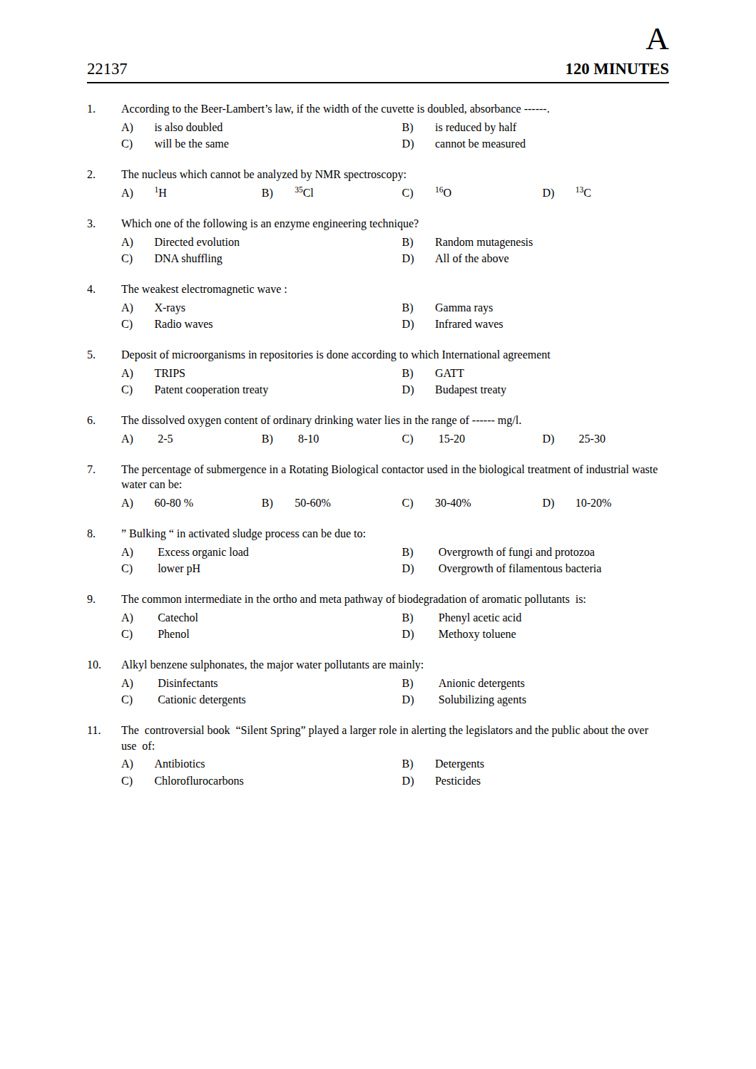A
22137
120 MINUTES
1.
According to the Beer-Lambert’s law, if the width of the cuvette is doubled, absorbance ------.
A) is also doubled
B) is reduced by half
C) will be the same
D) cannot be measured
2.
The nucleus which cannot be analyzed by NMR spectroscopy:
A) 1H
B) 35Cl
C) 16O
D) 13C
3.
Which one of the following is an enzyme engineering technique?
A) Directed evolution
B) Random mutagenesis
C) DNA shuffling
D) All of the above
4.
The weakest electromagnetic wave :
A) X-rays
B) Gamma rays
C) Radio waves
D) Infrared waves
5.
Deposit of microorganisms in repositories is done according to which International agreement
A) TRIPS
B) GATT
C) Patent cooperation treaty
D) Budapest treaty
6.
The dissolved oxygen content of ordinary drinking water lies in the range of ------ mg/l.
A) 2-5
B) 8-10
C) 15-20
D) 25-30
7.
The percentage of submergence in a Rotating Biological contactor used in the biological treatment of industrial waste water can be:
A) 60-80 %
B) 50-60%
C) 30-40%
D) 10-20%
8.
” Bulking “ in activated sludge process can be due to:
A) Excess organic load
B) Overgrowth of fungi and protozoa
C) lower pH
D) Overgrowth of filamentous bacteria
9.
The common intermediate in the ortho and meta pathway of biodegradation of aromatic pollutants is:
A) Catechol
B) Phenyl acetic acid
C) Phenol
D) Methoxy toluene
10.
Alkyl benzene sulphonates, the major water pollutants are mainly:
A) Disinfectants
B) Anionic detergents
C) Cationic detergents
D) Solubilizing agents
11.
The controversial book “Silent Spring” played a larger role in alerting the legislators and the public about the over use of:
A) Antibiotics
B) Detergents
C) Chloroflurocarbons
D) Pesticides